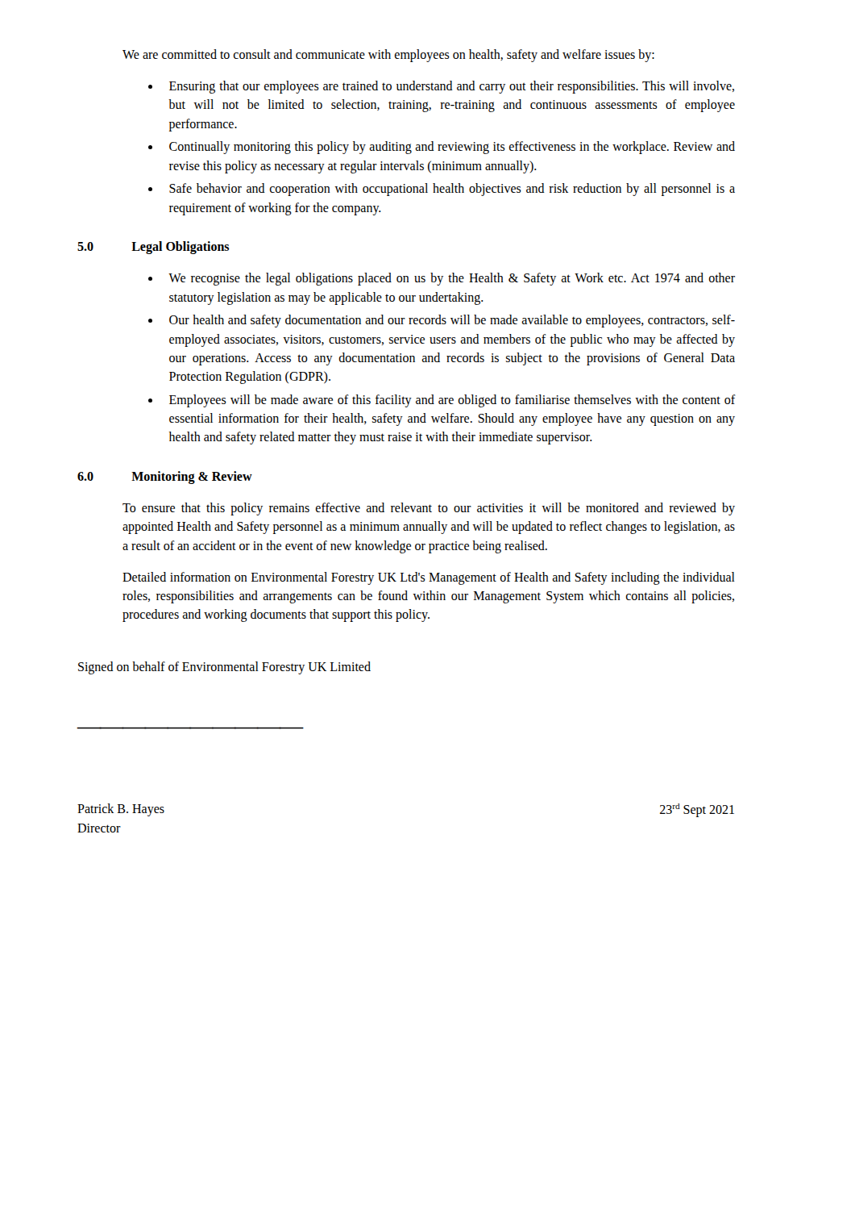We are committed to consult and communicate with employees on health, safety and welfare issues by:
Ensuring that our employees are trained to understand and carry out their responsibilities. This will involve, but will not be limited to selection, training, re-training and continuous assessments of employee performance.
Continually monitoring this policy by auditing and reviewing its effectiveness in the workplace. Review and revise this policy as necessary at regular intervals (minimum annually).
Safe behavior and cooperation with occupational health objectives and risk reduction by all personnel is a requirement of working for the company.
5.0 Legal Obligations
We recognise the legal obligations placed on us by the Health & Safety at Work etc. Act 1974 and other statutory legislation as may be applicable to our undertaking.
Our health and safety documentation and our records will be made available to employees, contractors, self-employed associates, visitors, customers, service users and members of the public who may be affected by our operations. Access to any documentation and records is subject to the provisions of General Data Protection Regulation (GDPR).
Employees will be made aware of this facility and are obliged to familiarise themselves with the content of essential information for their health, safety and welfare. Should any employee have any question on any health and safety related matter they must raise it with their immediate supervisor.
6.0 Monitoring & Review
To ensure that this policy remains effective and relevant to our activities it will be monitored and reviewed by appointed Health and Safety personnel as a minimum annually and will be updated to reflect changes to legislation, as a result of an accident or in the event of new knowledge or practice being realised.
Detailed information on Environmental Forestry UK Ltd's Management of Health and Safety including the individual roles, responsibilities and arrangements can be found within our Management System which contains all policies, procedures and working documents that support this policy.
Signed on behalf of Environmental Forestry UK Limited
——————————
| Patrick B. Hayes | 23 rd Sept 2021 |
| Director | |